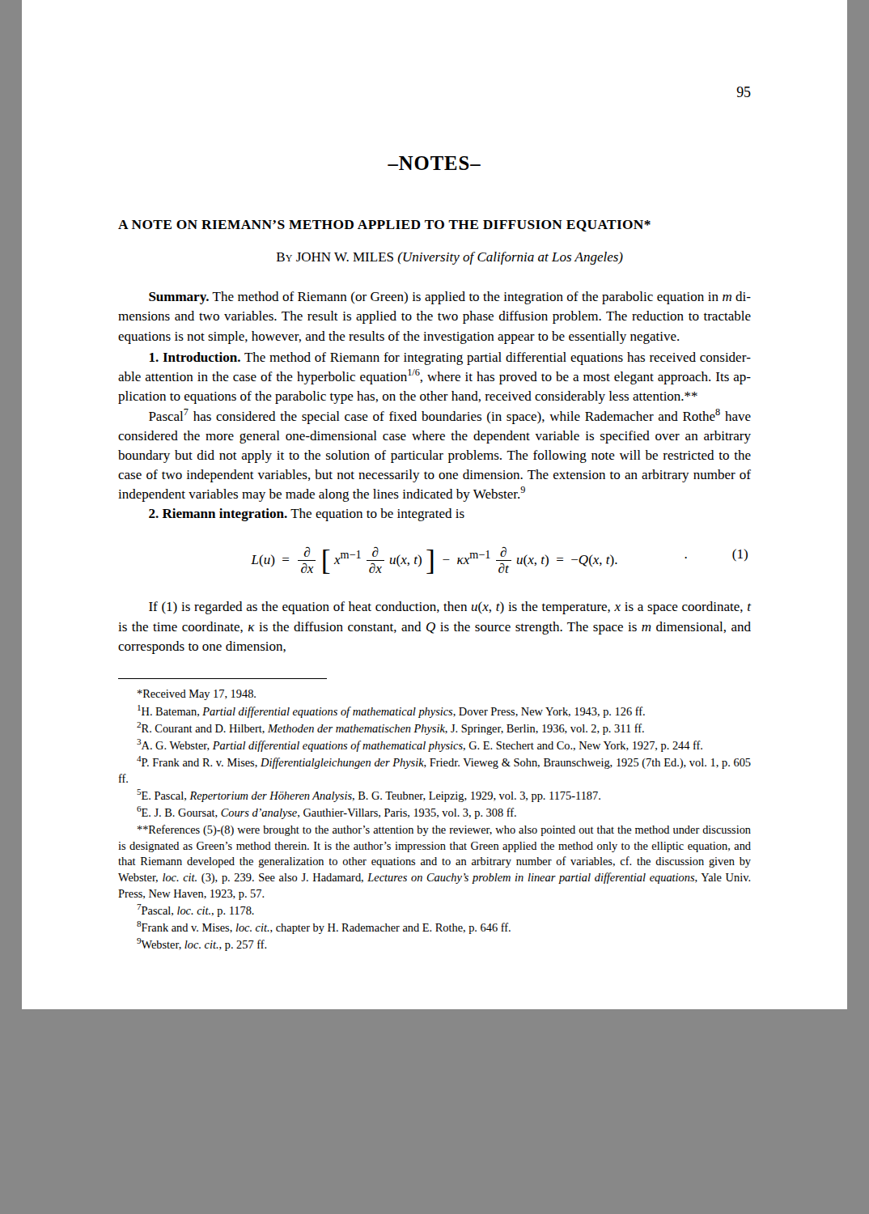95
–NOTES–
A Note on Riemann’s Method Applied to the Diffusion Equation*
By JOHN W. MILES (University of California at Los Angeles)
Summary. The method of Riemann (or Green) is applied to the integration of the parabolic equation in m dimensions and two variables. The result is applied to the two phase diffusion problem. The reduction to tractable equations is not simple, however, and the results of the investigation appear to be essentially negative.
1. Introduction. The method of Riemann for integrating partial differential equations has received considerable attention in the case of the hyperbolic equation1/6, where it has proved to be a most elegant approach. Its application to equations of the parabolic type has, on the other hand, received considerably less attention.**
Pascal7 has considered the special case of fixed boundaries (in space), while Rademacher and Rothe8 have considered the more general one-dimensional case where the dependent variable is specified over an arbitrary boundary but did not apply it to the solution of particular problems. The following note will be restricted to the case of two independent variables, but not necessarily to one dimension. The extension to an arbitrary number of independent variables may be made along the lines indicated by Webster.9
2. Riemann integration. The equation to be integrated is
L(u) = ∂∂x [ xm−1 ∂∂x u(x, t) ] − κxm−1 ∂∂t u(x, t) = −Q(x, t). . (1)
If (1) is regarded as the equation of heat conduction, then u(x, t) is the temperature, x is a space coordinate, t is the time coordinate, κ is the diffusion constant, and Q is the source strength. The space is m dimensional, and corresponds to one dimension,
*Received May 17, 1948.
1 H. Bateman, Partial differential equations of mathematical physics, Dover Press, New York, 1943, p. 126 ff.
2 R. Courant and D. Hilbert, Methoden der mathematischen Physik, J. Springer, Berlin, 1936, vol. 2, p. 311 ff.
3 A. G. Webster, Partial differential equations of mathematical physics, G. E. Stechert and Co., New York, 1927, p. 244 ff.
4 P. Frank and R. v. Mises, Differentialgleichungen der Physik, Friedr. Vieweg & Sohn, Braunschweig, 1925 (7th Ed.), vol. 1, p. 605 ff.
5 E. Pascal, Repertorium der Höheren Analysis, B. G. Teubner, Leipzig, 1929, vol. 3, pp. 1175-1187.
6 E. J. B. Goursat, Cours d’analyse, Gauthier-Villars, Paris, 1935, vol. 3, p. 308 ff.
**References (5)-(8) were brought to the author’s attention by the reviewer, who also pointed out that the method under discussion is designated as Green’s method therein. It is the author’s impression that Green applied the method only to the elliptic equation, and that Riemann developed the generalization to other equations and to an arbitrary number of variables, cf. the discussion given by Webster, loc. cit. (3), p. 239. See also J. Hadamard, Lectures on Cauchy’s problem in linear partial differential equations, Yale Univ. Press, New Haven, 1923, p. 57.
7 Pascal, loc. cit., p. 1178.
8 Frank and v. Mises, loc. cit., chapter by H. Rademacher and E. Rothe, p. 646 ff.
9 Webster, loc. cit., p. 257 ff.